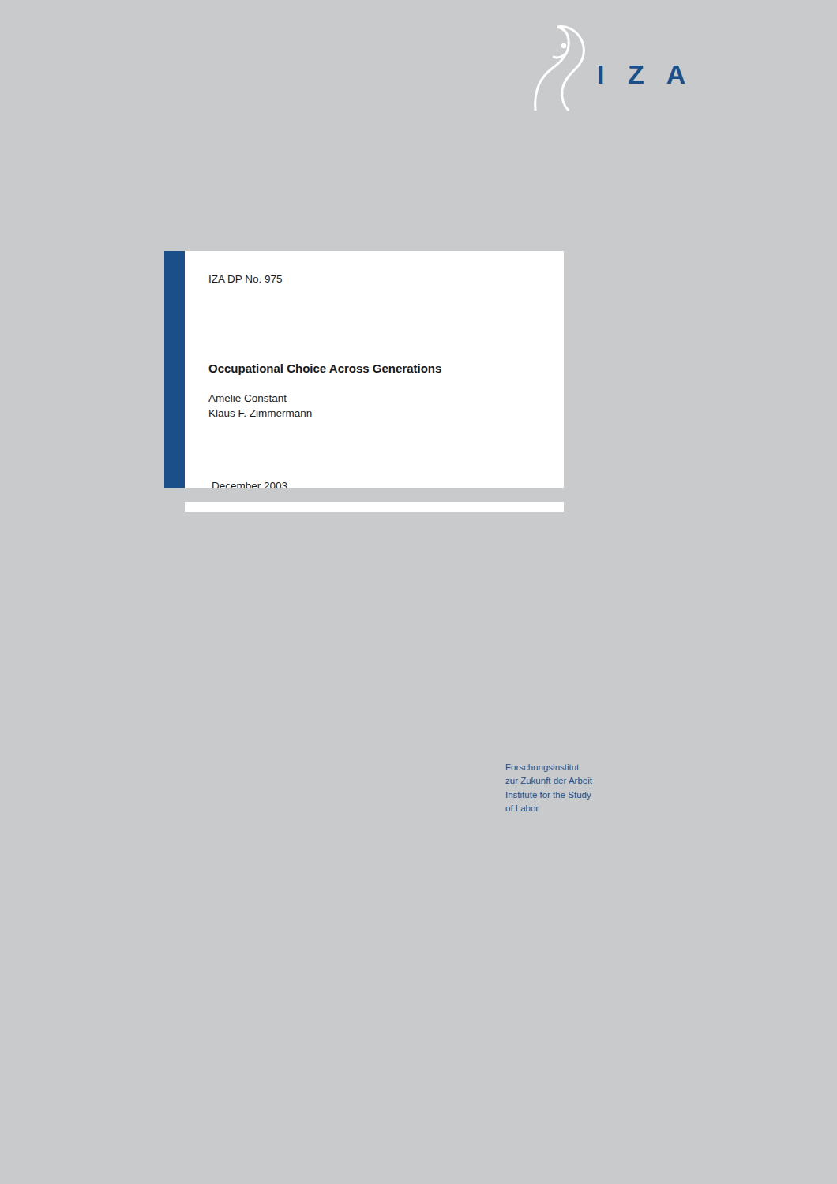I Z A
DISCUSSION PAPER SERIES
IZA DP No. 975
Occupational Choice Across Generations
Amelie Constant
Klaus F. Zimmermann
December 2003
Forschungsinstitut
zur Zukunft der Arbeit
Institute for the Study
of Labor